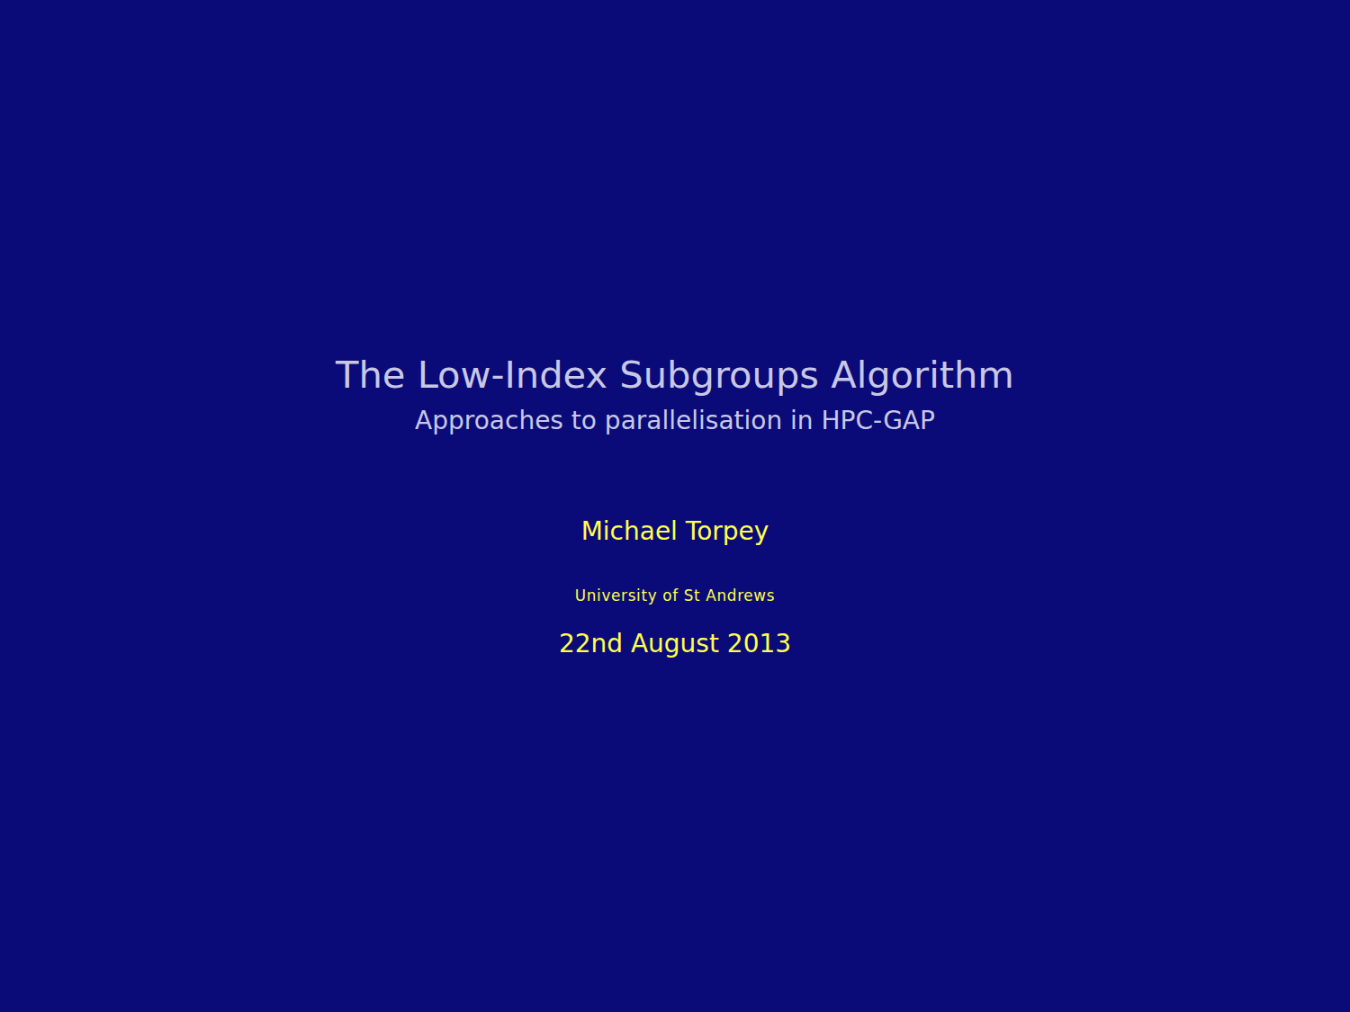The Low-Index Subgroups Algorithm
Approaches to parallelisation in HPC-GAP
Michael Torpey
University of St Andrews
22nd August 2013